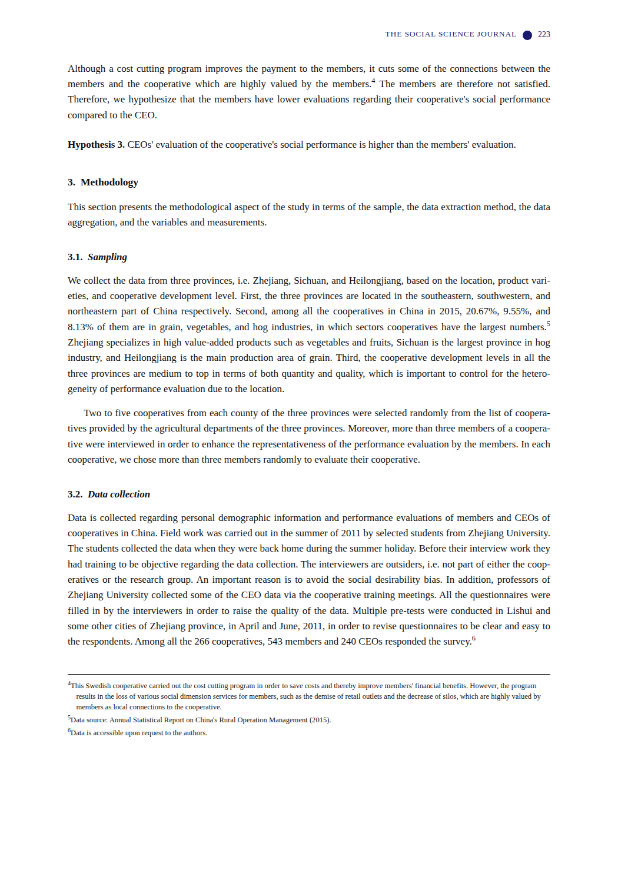THE SOCIAL SCIENCE JOURNAL 223
Although a cost cutting program improves the payment to the members, it cuts some of the connections between the members and the cooperative which are highly valued by the members.4 The members are therefore not satisfied. Therefore, we hypothesize that the members have lower evaluations regarding their cooperative's social performance compared to the CEO.
Hypothesis 3. CEOs' evaluation of the cooperative's social performance is higher than the members' evaluation.
3. Methodology
This section presents the methodological aspect of the study in terms of the sample, the data extraction method, the data aggregation, and the variables and measurements.
3.1. Sampling
We collect the data from three provinces, i.e. Zhejiang, Sichuan, and Heilongjiang, based on the location, product varieties, and cooperative development level. First, the three provinces are located in the southeastern, southwestern, and northeastern part of China respectively. Second, among all the cooperatives in China in 2015, 20.67%, 9.55%, and 8.13% of them are in grain, vegetables, and hog industries, in which sectors cooperatives have the largest numbers.5 Zhejiang specializes in high value-added products such as vegetables and fruits, Sichuan is the largest province in hog industry, and Heilongjiang is the main production area of grain. Third, the cooperative development levels in all the three provinces are medium to top in terms of both quantity and quality, which is important to control for the heterogeneity of performance evaluation due to the location.
Two to five cooperatives from each county of the three provinces were selected randomly from the list of cooperatives provided by the agricultural departments of the three provinces. Moreover, more than three members of a cooperative were interviewed in order to enhance the representativeness of the performance evaluation by the members. In each cooperative, we chose more than three members randomly to evaluate their cooperative.
3.2. Data collection
Data is collected regarding personal demographic information and performance evaluations of members and CEOs of cooperatives in China. Field work was carried out in the summer of 2011 by selected students from Zhejiang University. The students collected the data when they were back home during the summer holiday. Before their interview work they had training to be objective regarding the data collection. The interviewers are outsiders, i.e. not part of either the cooperatives or the research group. An important reason is to avoid the social desirability bias. In addition, professors of Zhejiang University collected some of the CEO data via the cooperative training meetings. All the questionnaires were filled in by the interviewers in order to raise the quality of the data. Multiple pre-tests were conducted in Lishui and some other cities of Zhejiang province, in April and June, 2011, in order to revise questionnaires to be clear and easy to the respondents. Among all the 266 cooperatives, 543 members and 240 CEOs responded the survey.6
4This Swedish cooperative carried out the cost cutting program in order to save costs and thereby improve members' financial benefits. However, the program results in the loss of various social dimension services for members, such as the demise of retail outlets and the decrease of silos, which are highly valued by members as local connections to the cooperative.
5Data source: Annual Statistical Report on China's Rural Operation Management (2015).
6Data is accessible upon request to the authors.